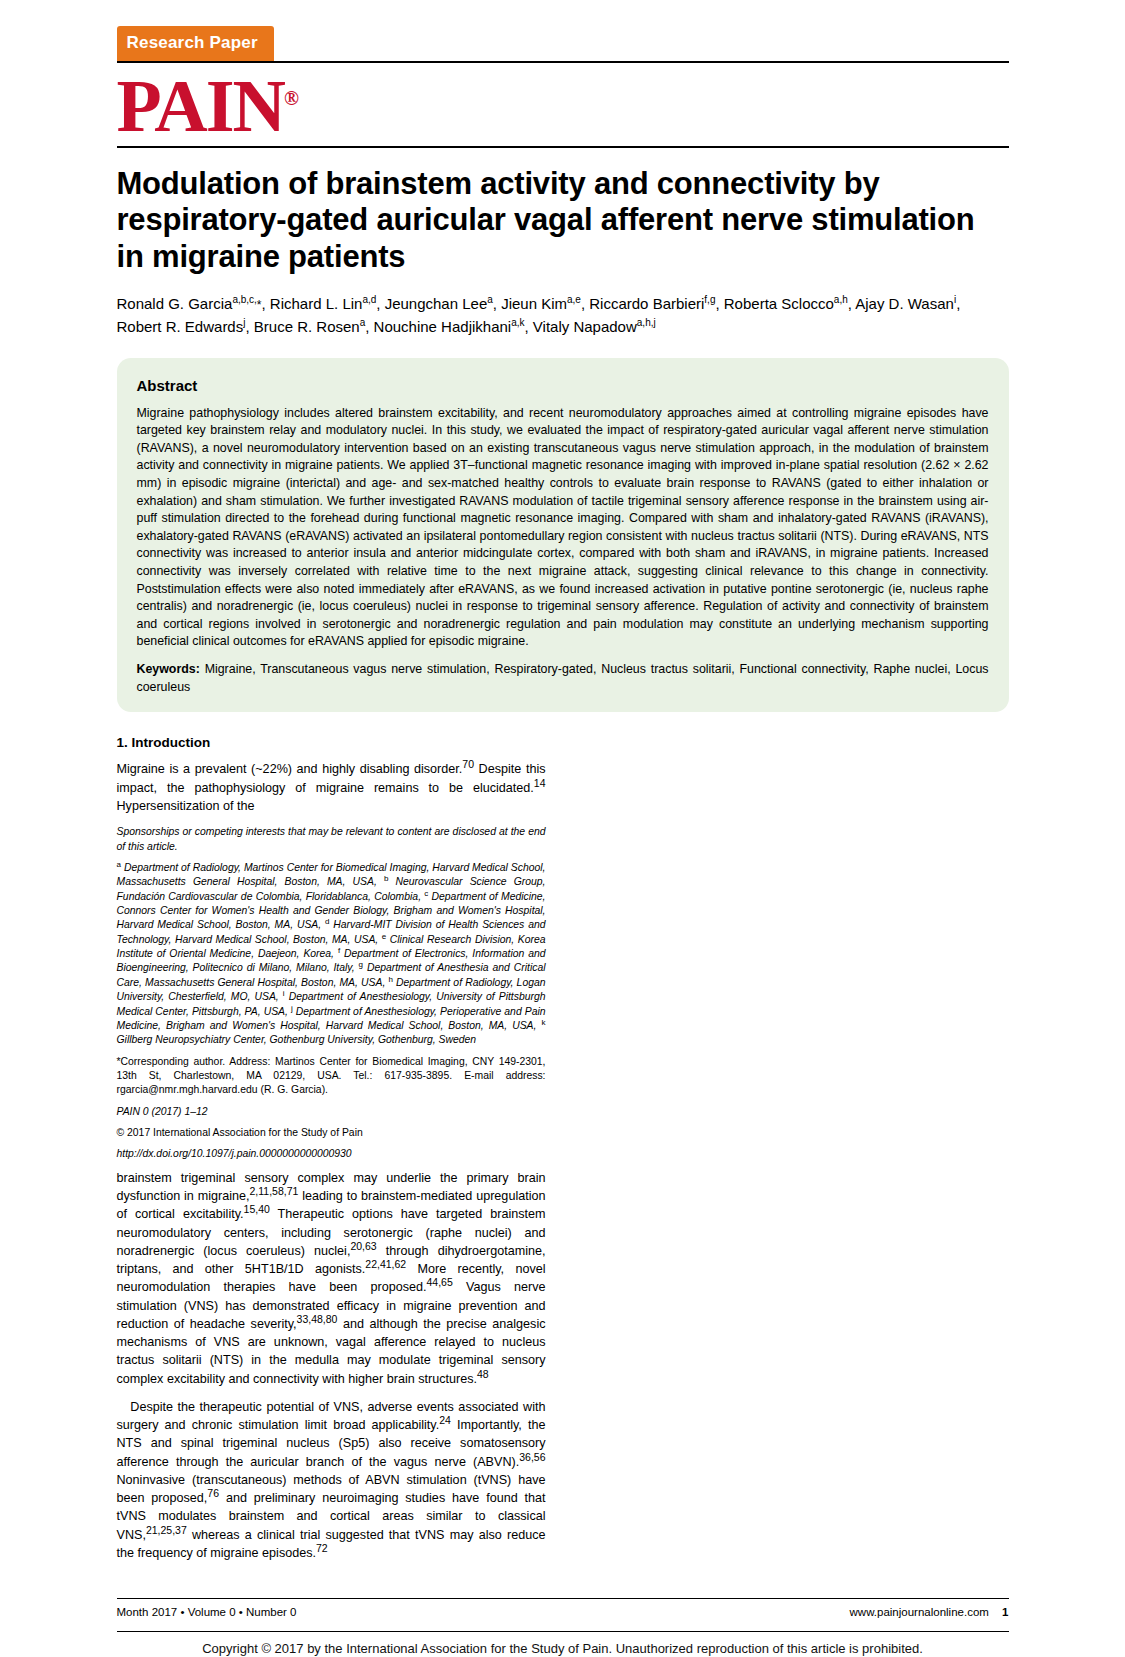Research Paper
PAIN®
Modulation of brainstem activity and connectivity by respiratory-gated auricular vagal afferent nerve stimulation in migraine patients
Ronald G. Garciaa,b,c,*, Richard L. Lina,d, Jeungchan Leea, Jieun Kima,e, Riccardo Barbierif,g, Roberta Scloccoa,h, Ajay D. Wasani, Robert R. Edwardsj, Bruce R. Rosena, Nouchine Hadjikhania,k, Vitaly Napadowa,h,j
Abstract
Migraine pathophysiology includes altered brainstem excitability, and recent neuromodulatory approaches aimed at controlling migraine episodes have targeted key brainstem relay and modulatory nuclei. In this study, we evaluated the impact of respiratory-gated auricular vagal afferent nerve stimulation (RAVANS), a novel neuromodulatory intervention based on an existing transcutaneous vagus nerve stimulation approach, in the modulation of brainstem activity and connectivity in migraine patients. We applied 3T–functional magnetic resonance imaging with improved in-plane spatial resolution (2.62 × 2.62 mm) in episodic migraine (interictal) and age- and sex-matched healthy controls to evaluate brain response to RAVANS (gated to either inhalation or exhalation) and sham stimulation. We further investigated RAVANS modulation of tactile trigeminal sensory afference response in the brainstem using air-puff stimulation directed to the forehead during functional magnetic resonance imaging. Compared with sham and inhalatory-gated RAVANS (iRAVANS), exhalatory-gated RAVANS (eRAVANS) activated an ipsilateral pontomedullary region consistent with nucleus tractus solitarii (NTS). During eRAVANS, NTS connectivity was increased to anterior insula and anterior midcingulate cortex, compared with both sham and iRAVANS, in migraine patients. Increased connectivity was inversely correlated with relative time to the next migraine attack, suggesting clinical relevance to this change in connectivity. Poststimulation effects were also noted immediately after eRAVANS, as we found increased activation in putative pontine serotonergic (ie, nucleus raphe centralis) and noradrenergic (ie, locus coeruleus) nuclei in response to trigeminal sensory afference. Regulation of activity and connectivity of brainstem and cortical regions involved in serotonergic and noradrenergic regulation and pain modulation may constitute an underlying mechanism supporting beneficial clinical outcomes for eRAVANS applied for episodic migraine.
Keywords: Migraine, Transcutaneous vagus nerve stimulation, Respiratory-gated, Nucleus tractus solitarii, Functional connectivity, Raphe nuclei, Locus coeruleus
1. Introduction
Migraine is a prevalent (~22%) and highly disabling disorder.70 Despite this impact, the pathophysiology of migraine remains to be elucidated.14 Hypersensitization of the
Sponsorships or competing interests that may be relevant to content are disclosed at the end of this article.
a Department of Radiology, Martinos Center for Biomedical Imaging, Harvard Medical School, Massachusetts General Hospital, Boston, MA, USA, b Neurovascular Science Group, Fundación Cardiovascular de Colombia, Floridablanca, Colombia, c Department of Medicine, Connors Center for Women's Health and Gender Biology, Brigham and Women's Hospital, Harvard Medical School, Boston, MA, USA, d Harvard-MIT Division of Health Sciences and Technology, Harvard Medical School, Boston, MA, USA, e Clinical Research Division, Korea Institute of Oriental Medicine, Daejeon, Korea, f Department of Electronics, Information and Bioengineering, Politecnico di Milano, Milano, Italy, g Department of Anesthesia and Critical Care, Massachusetts General Hospital, Boston, MA, USA, h Department of Radiology, Logan University, Chesterfield, MO, USA, i Department of Anesthesiology, University of Pittsburgh Medical Center, Pittsburgh, PA, USA, j Department of Anesthesiology, Perioperative and Pain Medicine, Brigham and Women's Hospital, Harvard Medical School, Boston, MA, USA, k Gillberg Neuropsychiatry Center, Gothenburg University, Gothenburg, Sweden
*Corresponding author. Address: Martinos Center for Biomedical Imaging, CNY 149-2301, 13th St, Charlestown, MA 02129, USA. Tel.: 617-935-3895. E-mail address: rgarcia@nmr.mgh.harvard.edu (R. G. Garcia).
PAIN 0 (2017) 1–12
© 2017 International Association for the Study of Pain
http://dx.doi.org/10.1097/j.pain.0000000000000930
brainstem trigeminal sensory complex may underlie the primary brain dysfunction in migraine,2,11,58,71 leading to brainstem-mediated upregulation of cortical excitability.15,40 Therapeutic options have targeted brainstem neuromodulatory centers, including serotonergic (raphe nuclei) and noradrenergic (locus coeruleus) nuclei,20,63 through dihydroergotamine, triptans, and other 5HT1B/1D agonists.22,41,62 More recently, novel neuromodulation therapies have been proposed.44,65 Vagus nerve stimulation (VNS) has demonstrated efficacy in migraine prevention and reduction of headache severity,33,48,80 and although the precise analgesic mechanisms of VNS are unknown, vagal afference relayed to nucleus tractus solitarii (NTS) in the medulla may modulate trigeminal sensory complex excitability and connectivity with higher brain structures.48
Despite the therapeutic potential of VNS, adverse events associated with surgery and chronic stimulation limit broad applicability.24 Importantly, the NTS and spinal trigeminal nucleus (Sp5) also receive somatosensory afference through the auricular branch of the vagus nerve (ABVN).36,56 Noninvasive (transcutaneous) methods of ABVN stimulation (tVNS) have been proposed,76 and preliminary neuroimaging studies have found that tVNS modulates brainstem and cortical areas similar to classical VNS,21,25,37 whereas a clinical trial suggested that tVNS may also reduce the frequency of migraine episodes.72
Month 2017 • Volume 0 • Number 0
www.painjournalonline.com 1
Copyright © 2017 by the International Association for the Study of Pain. Unauthorized reproduction of this article is prohibited.